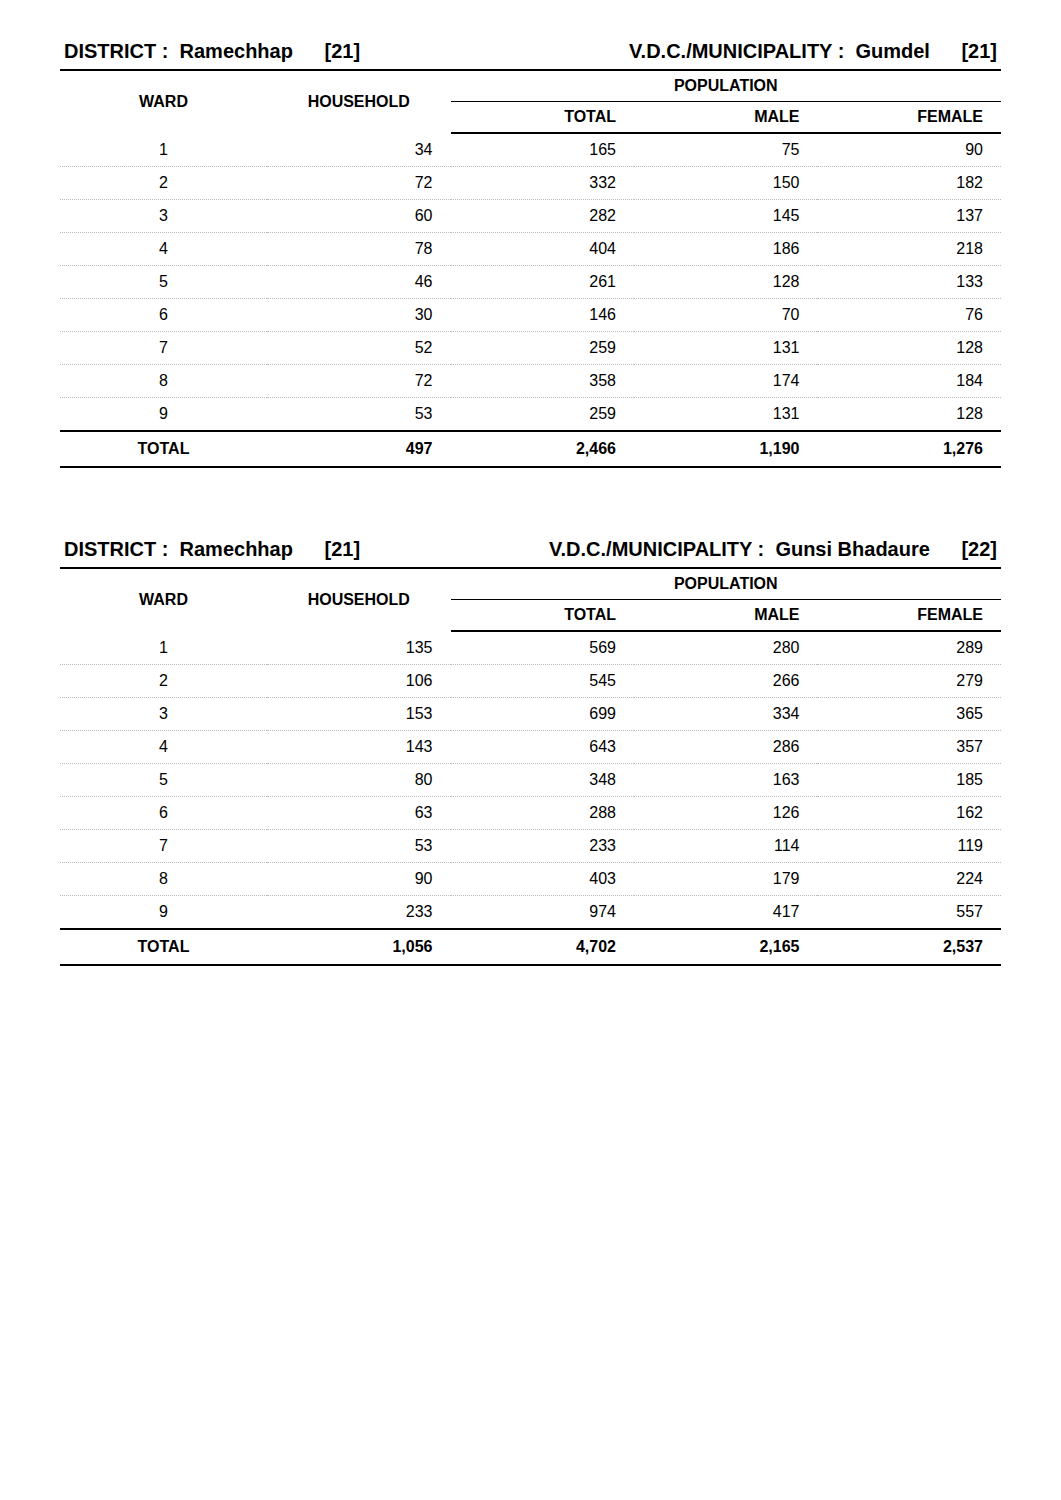DISTRICT : Ramechhap [21] V.D.C./MUNICIPALITY : Gumdel [21]
| WARD | HOUSEHOLD | POPULATION |
| --- | --- | --- |
| TOTAL | MALE | FEMALE |
| 1 | 34 | 165 | 75 | 90 |
| 2 | 72 | 332 | 150 | 182 |
| 3 | 60 | 282 | 145 | 137 |
| 4 | 78 | 404 | 186 | 218 |
| 5 | 46 | 261 | 128 | 133 |
| 6 | 30 | 146 | 70 | 76 |
| 7 | 52 | 259 | 131 | 128 |
| 8 | 72 | 358 | 174 | 184 |
| 9 | 53 | 259 | 131 | 128 |
| TOTAL | 497 | 2,466 | 1,190 | 1,276 |
DISTRICT : Ramechhap [21] V.D.C./MUNICIPALITY : Gunsi Bhadaure [22]
| WARD | HOUSEHOLD | POPULATION |
| --- | --- | --- |
| TOTAL | MALE | FEMALE |
| 1 | 135 | 569 | 280 | 289 |
| 2 | 106 | 545 | 266 | 279 |
| 3 | 153 | 699 | 334 | 365 |
| 4 | 143 | 643 | 286 | 357 |
| 5 | 80 | 348 | 163 | 185 |
| 6 | 63 | 288 | 126 | 162 |
| 7 | 53 | 233 | 114 | 119 |
| 8 | 90 | 403 | 179 | 224 |
| 9 | 233 | 974 | 417 | 557 |
| TOTAL | 1,056 | 4,702 | 2,165 | 2,537 |